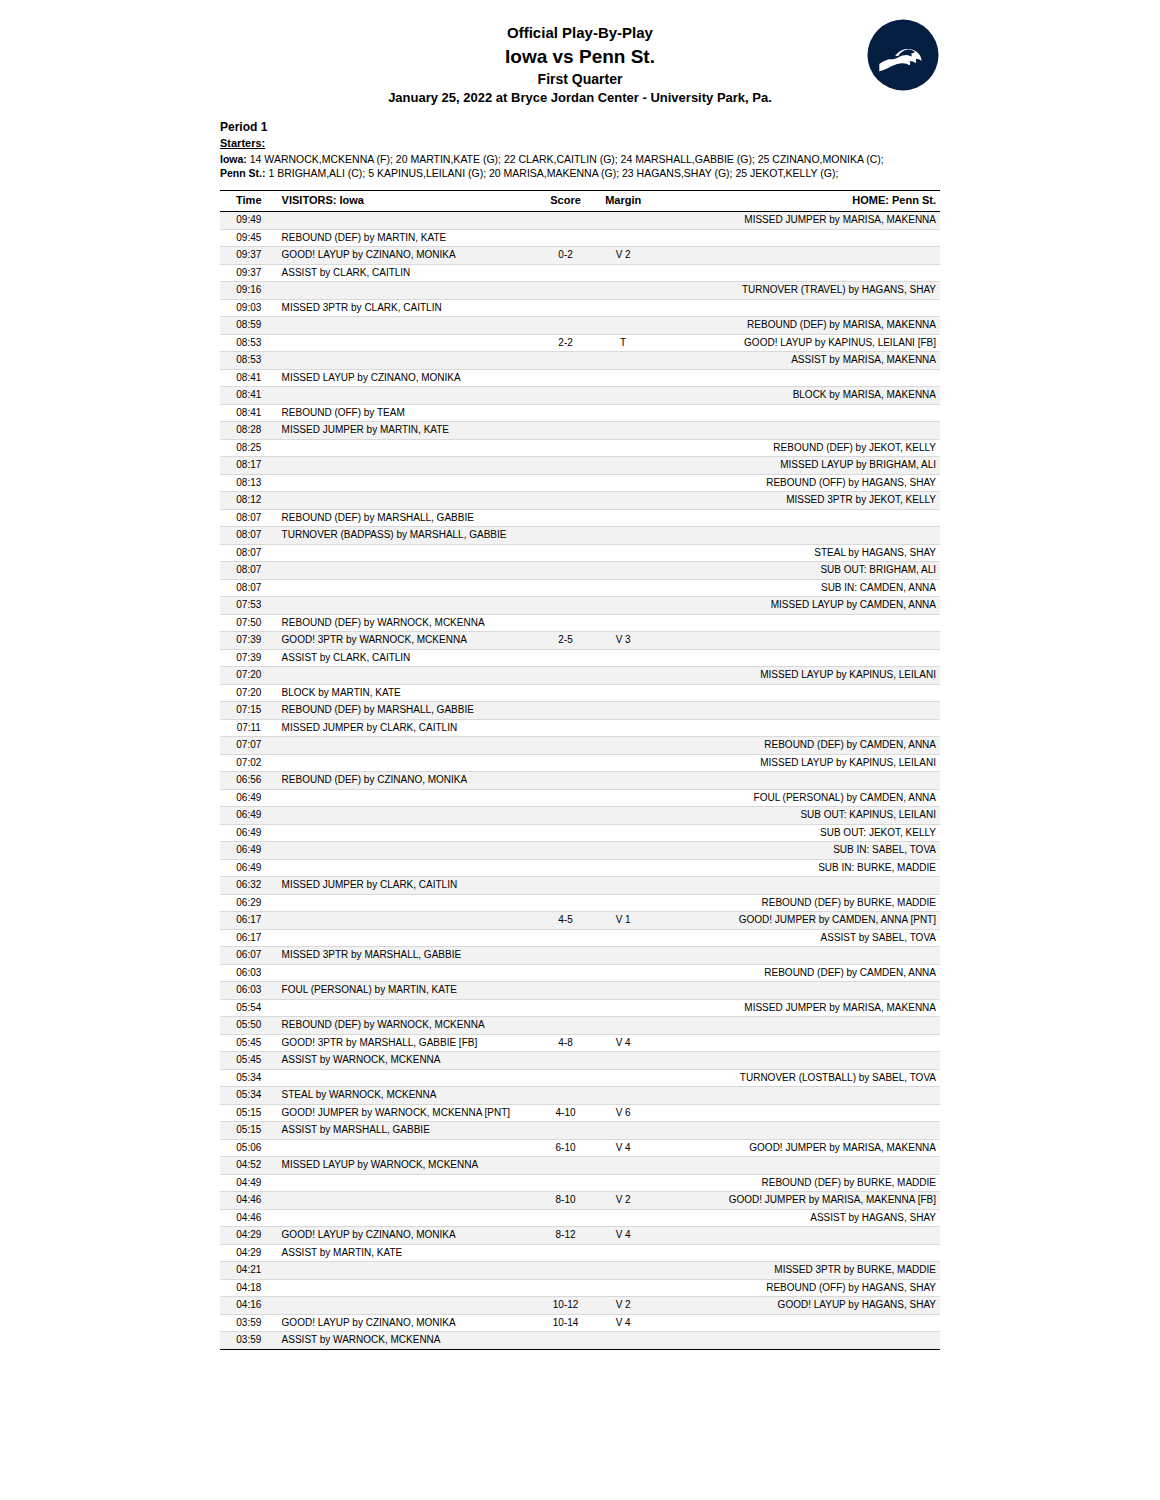Official Play-By-Play
Iowa vs Penn St.
First Quarter
January 25, 2022 at Bryce Jordan Center - University Park, Pa.
Period 1
Starters:
Iowa: 14 WARNOCK,MCKENNA (F); 20 MARTIN,KATE (G); 22 CLARK,CAITLIN (G); 24 MARSHALL,GABBIE (G); 25 CZINANO,MONIKA (C);
Penn St.: 1 BRIGHAM,ALI (C); 5 KAPINUS,LEILANI (G); 20 MARISA,MAKENNA (G); 23 HAGANS,SHAY (G); 25 JEKOT,KELLY (G);
| Time | VISITORS: Iowa | Score | Margin | HOME: Penn St. |
| --- | --- | --- | --- | --- |
| 09:49 | | | | MISSED JUMPER by MARISA, MAKENNA |
| 09:45 | REBOUND (DEF) by MARTIN, KATE | | | |
| 09:37 | GOOD! LAYUP by CZINANO, MONIKA | 0-2 | V 2 | |
| 09:37 | ASSIST by CLARK, CAITLIN | | | |
| 09:16 | | | | TURNOVER (TRAVEL) by HAGANS, SHAY |
| 09:03 | MISSED 3PTR by CLARK, CAITLIN | | | |
| 08:59 | | | | REBOUND (DEF) by MARISA, MAKENNA |
| 08:53 | | 2-2 | T | GOOD! LAYUP by KAPINUS, LEILANI [FB] |
| 08:53 | | | | ASSIST by MARISA, MAKENNA |
| 08:41 | MISSED LAYUP by CZINANO, MONIKA | | | |
| 08:41 | | | | BLOCK by MARISA, MAKENNA |
| 08:41 | REBOUND (OFF) by TEAM | | | |
| 08:28 | MISSED JUMPER by MARTIN, KATE | | | |
| 08:25 | | | | REBOUND (DEF) by JEKOT, KELLY |
| 08:17 | | | | MISSED LAYUP by BRIGHAM, ALI |
| 08:13 | | | | REBOUND (OFF) by HAGANS, SHAY |
| 08:12 | | | | MISSED 3PTR by JEKOT, KELLY |
| 08:07 | REBOUND (DEF) by MARSHALL, GABBIE | | | |
| 08:07 | TURNOVER (BADPASS) by MARSHALL, GABBIE | | | |
| 08:07 | | | | STEAL by HAGANS, SHAY |
| 08:07 | | | | SUB OUT: BRIGHAM, ALI |
| 08:07 | | | | SUB IN: CAMDEN, ANNA |
| 07:53 | | | | MISSED LAYUP by CAMDEN, ANNA |
| 07:50 | REBOUND (DEF) by WARNOCK, MCKENNA | | | |
| 07:39 | GOOD! 3PTR by WARNOCK, MCKENNA | 2-5 | V 3 | |
| 07:39 | ASSIST by CLARK, CAITLIN | | | |
| 07:20 | | | | MISSED LAYUP by KAPINUS, LEILANI |
| 07:20 | BLOCK by MARTIN, KATE | | | |
| 07:15 | REBOUND (DEF) by MARSHALL, GABBIE | | | |
| 07:11 | MISSED JUMPER by CLARK, CAITLIN | | | |
| 07:07 | | | | REBOUND (DEF) by CAMDEN, ANNA |
| 07:02 | | | | MISSED LAYUP by KAPINUS, LEILANI |
| 06:56 | REBOUND (DEF) by CZINANO, MONIKA | | | |
| 06:49 | | | | FOUL (PERSONAL) by CAMDEN, ANNA |
| 06:49 | | | | SUB OUT: KAPINUS, LEILANI |
| 06:49 | | | | SUB OUT: JEKOT, KELLY |
| 06:49 | | | | SUB IN: SABEL, TOVA |
| 06:49 | | | | SUB IN: BURKE, MADDIE |
| 06:32 | MISSED JUMPER by CLARK, CAITLIN | | | |
| 06:29 | | | | REBOUND (DEF) by BURKE, MADDIE |
| 06:17 | | 4-5 | V 1 | GOOD! JUMPER by CAMDEN, ANNA [PNT] |
| 06:17 | | | | ASSIST by SABEL, TOVA |
| 06:07 | MISSED 3PTR by MARSHALL, GABBIE | | | |
| 06:03 | | | | REBOUND (DEF) by CAMDEN, ANNA |
| 06:03 | FOUL (PERSONAL) by MARTIN, KATE | | | |
| 05:54 | | | | MISSED JUMPER by MARISA, MAKENNA |
| 05:50 | REBOUND (DEF) by WARNOCK, MCKENNA | | | |
| 05:45 | GOOD! 3PTR by MARSHALL, GABBIE [FB] | 4-8 | V 4 | |
| 05:45 | ASSIST by WARNOCK, MCKENNA | | | |
| 05:34 | | | | TURNOVER (LOSTBALL) by SABEL, TOVA |
| 05:34 | STEAL by WARNOCK, MCKENNA | | | |
| 05:15 | GOOD! JUMPER by WARNOCK, MCKENNA [PNT] | 4-10 | V 6 | |
| 05:15 | ASSIST by MARSHALL, GABBIE | | | |
| 05:06 | | 6-10 | V 4 | GOOD! JUMPER by MARISA, MAKENNA |
| 04:52 | MISSED LAYUP by WARNOCK, MCKENNA | | | |
| 04:49 | | | | REBOUND (DEF) by BURKE, MADDIE |
| 04:46 | | 8-10 | V 2 | GOOD! JUMPER by MARISA, MAKENNA [FB] |
| 04:46 | | | | ASSIST by HAGANS, SHAY |
| 04:29 | GOOD! LAYUP by CZINANO, MONIKA | 8-12 | V 4 | |
| 04:29 | ASSIST by MARTIN, KATE | | | |
| 04:21 | | | | MISSED 3PTR by BURKE, MADDIE |
| 04:18 | | | | REBOUND (OFF) by HAGANS, SHAY |
| 04:16 | | 10-12 | V 2 | GOOD! LAYUP by HAGANS, SHAY |
| 03:59 | GOOD! LAYUP by CZINANO, MONIKA | 10-14 | V 4 | |
| 03:59 | ASSIST by WARNOCK, MCKENNA | | | |